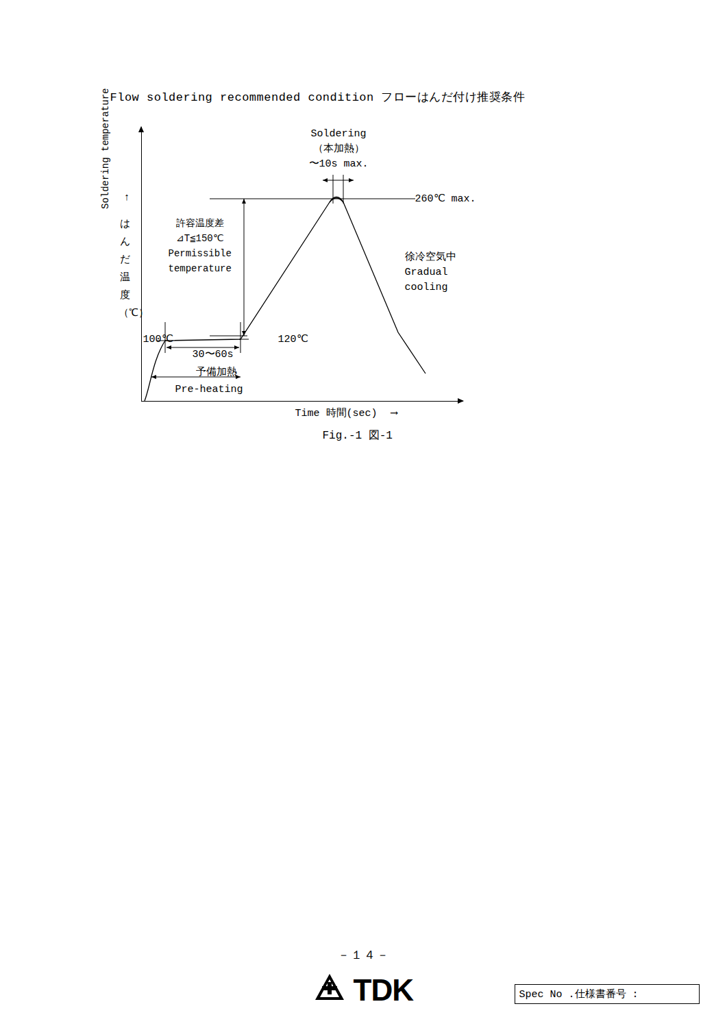Flow soldering recommended condition フローはんだ付け推奨条件
↑
Soldering temperature
は
ん
だ
温
度
（℃）
Time 時間(sec)
⟶
Soldering
（本加熱）
〜10s max.
260℃ max.
許容温度差
⊿T≦150℃
Permissible
temperature
徐冷空気中
Gradual
cooling
100℃
120℃
30〜60s
予備加熱
Pre-heating
Fig.-1 図-1
－１４－
TDK
Spec No .仕様書番号 :